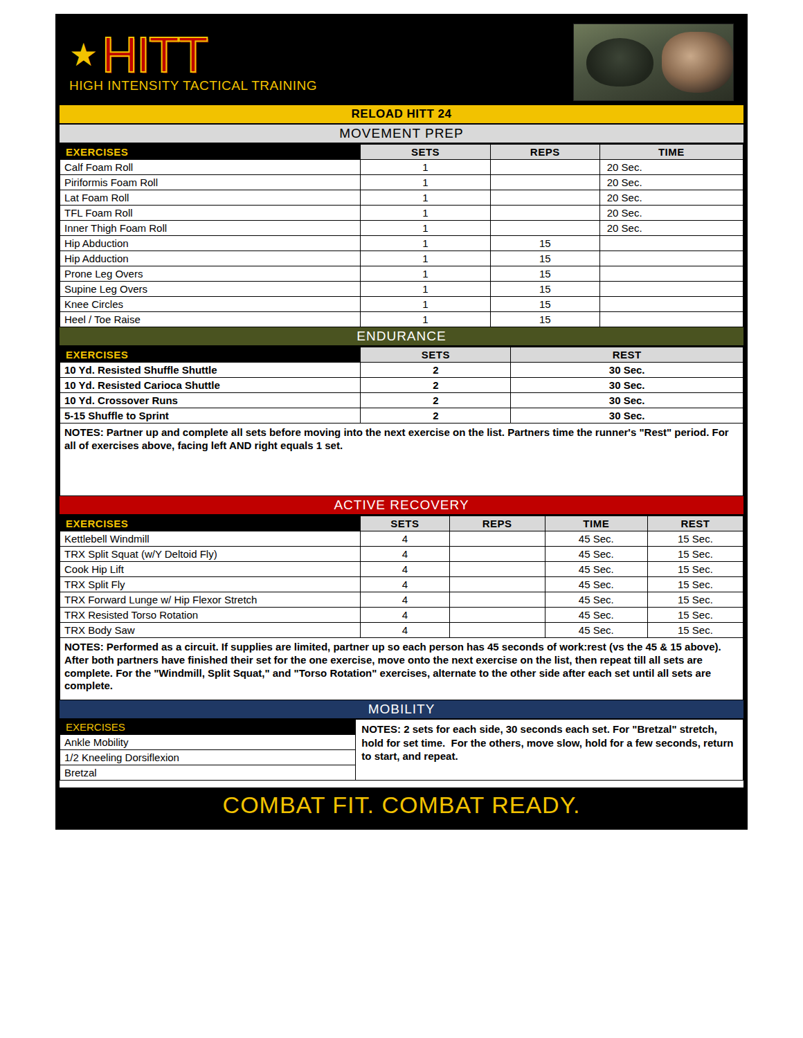★
HITT
HIGH INTENSITY TACTICAL TRAINING
RELOAD HITT 24
MOVEMENT PREP
| EXERCISES | SETS | REPS | TIME |
| --- | --- | --- | --- |
| Calf Foam Roll | 1 | | 20 Sec. |
| Piriformis Foam Roll | 1 | | 20 Sec. |
| Lat Foam Roll | 1 | | 20 Sec. |
| TFL Foam Roll | 1 | | 20 Sec. |
| Inner Thigh Foam Roll | 1 | | 20 Sec. |
| Hip Abduction | 1 | 15 | |
| Hip Adduction | 1 | 15 | |
| Prone Leg Overs | 1 | 15 | |
| Supine Leg Overs | 1 | 15 | |
| Knee Circles | 1 | 15 | |
| Heel / Toe Raise | 1 | 15 | |
ENDURANCE
| EXERCISES | SETS | REST |
| --- | --- | --- |
| 10 Yd. Resisted Shuffle Shuttle | 2 | 30 Sec. |
| 10 Yd. Resisted Carioca Shuttle | 2 | 30 Sec. |
| 10 Yd. Crossover Runs | 2 | 30 Sec. |
| 5-15 Shuffle to Sprint | 2 | 30 Sec. |
NOTES: Partner up and complete all sets before moving into the next exercise on the list. Partners time the runner's "Rest" period. For all of exercises above, facing left AND right equals 1 set.
ACTIVE RECOVERY
| EXERCISES | SETS | REPS | TIME | REST |
| --- | --- | --- | --- | --- |
| Kettlebell Windmill | 4 | | 45 Sec. | 15 Sec. |
| TRX Split Squat (w/Y Deltoid Fly) | 4 | | 45 Sec. | 15 Sec. |
| Cook Hip Lift | 4 | | 45 Sec. | 15 Sec. |
| TRX Split Fly | 4 | | 45 Sec. | 15 Sec. |
| TRX Forward Lunge w/ Hip Flexor Stretch | 4 | | 45 Sec. | 15 Sec. |
| TRX Resisted Torso Rotation | 4 | | 45 Sec. | 15 Sec. |
| TRX Body Saw | 4 | | 45 Sec. | 15 Sec. |
NOTES: Performed as a circuit. If supplies are limited, partner up so each person has 45 seconds of work:rest (vs the 45 & 15 above). After both partners have finished their set for the one exercise, move onto the next exercise on the list, then repeat till all sets are complete. For the "Windmill, Split Squat," and "Torso Rotation" exercises, alternate to the other side after each set until all sets are complete.
MOBILITY
EXERCISES
Ankle Mobility
1/2 Kneeling Dorsiflexion
Bretzal
NOTES: 2 sets for each side, 30 seconds each set. For "Bretzal" stretch, hold for set time. For the others, move slow, hold for a few seconds, return to start, and repeat.
COMBAT FIT. COMBAT READY.